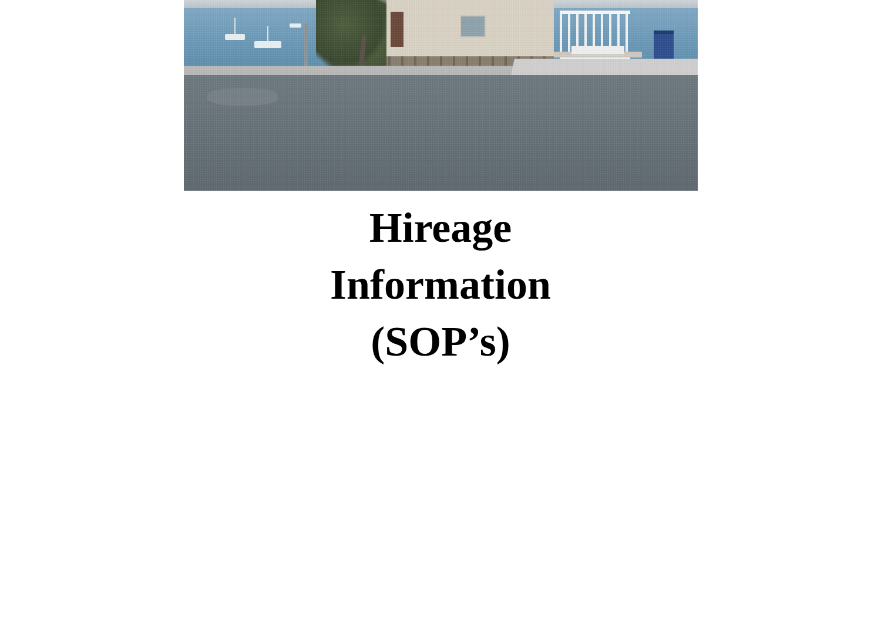Hireage
Information
(SOP’s)